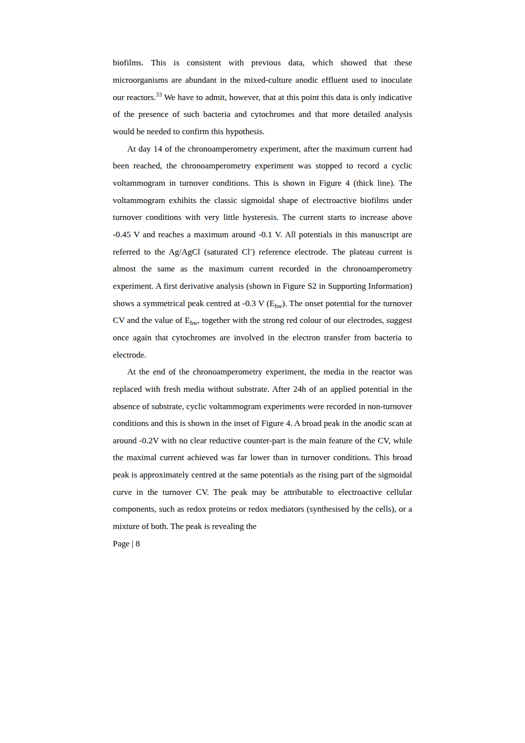biofilms. This is consistent with previous data, which showed that these microorganisms are abundant in the mixed-culture anodic effluent used to inoculate our reactors.33 We have to admit, however, that at this point this data is only indicative of the presence of such bacteria and cytochromes and that more detailed analysis would be needed to confirm this hypothesis.
At day 14 of the chronoamperometry experiment, after the maximum current had been reached, the chronoamperometry experiment was stopped to record a cyclic voltammogram in turnover conditions. This is shown in Figure 4 (thick line). The voltammogram exhibits the classic sigmoidal shape of electroactive biofilms under turnover conditions with very little hysteresis. The current starts to increase above -0.45 V and reaches a maximum around -0.1 V. All potentials in this manuscript are referred to the Ag/AgCl (saturated Cl-) reference electrode. The plateau current is almost the same as the maximum current recorded in the chronoamperometry experiment. A first derivative analysis (shown in Figure S2 in Supporting Information) shows a symmetrical peak centred at -0.3 V (Ehw). The onset potential for the turnover CV and the value of Ehw, together with the strong red colour of our electrodes, suggest once again that cytochromes are involved in the electron transfer from bacteria to electrode.
At the end of the chronoamperometry experiment, the media in the reactor was replaced with fresh media without substrate. After 24h of an applied potential in the absence of substrate, cyclic voltammogram experiments were recorded in non-turnover conditions and this is shown in the inset of Figure 4. A broad peak in the anodic scan at around -0.2V with no clear reductive counter-part is the main feature of the CV, while the maximal current achieved was far lower than in turnover conditions. This broad peak is approximately centred at the same potentials as the rising part of the sigmoidal curve in the turnover CV. The peak may be attributable to electroactive cellular components, such as redox proteins or redox mediators (synthesised by the cells), or a mixture of both. The peak is revealing the
Page | 8